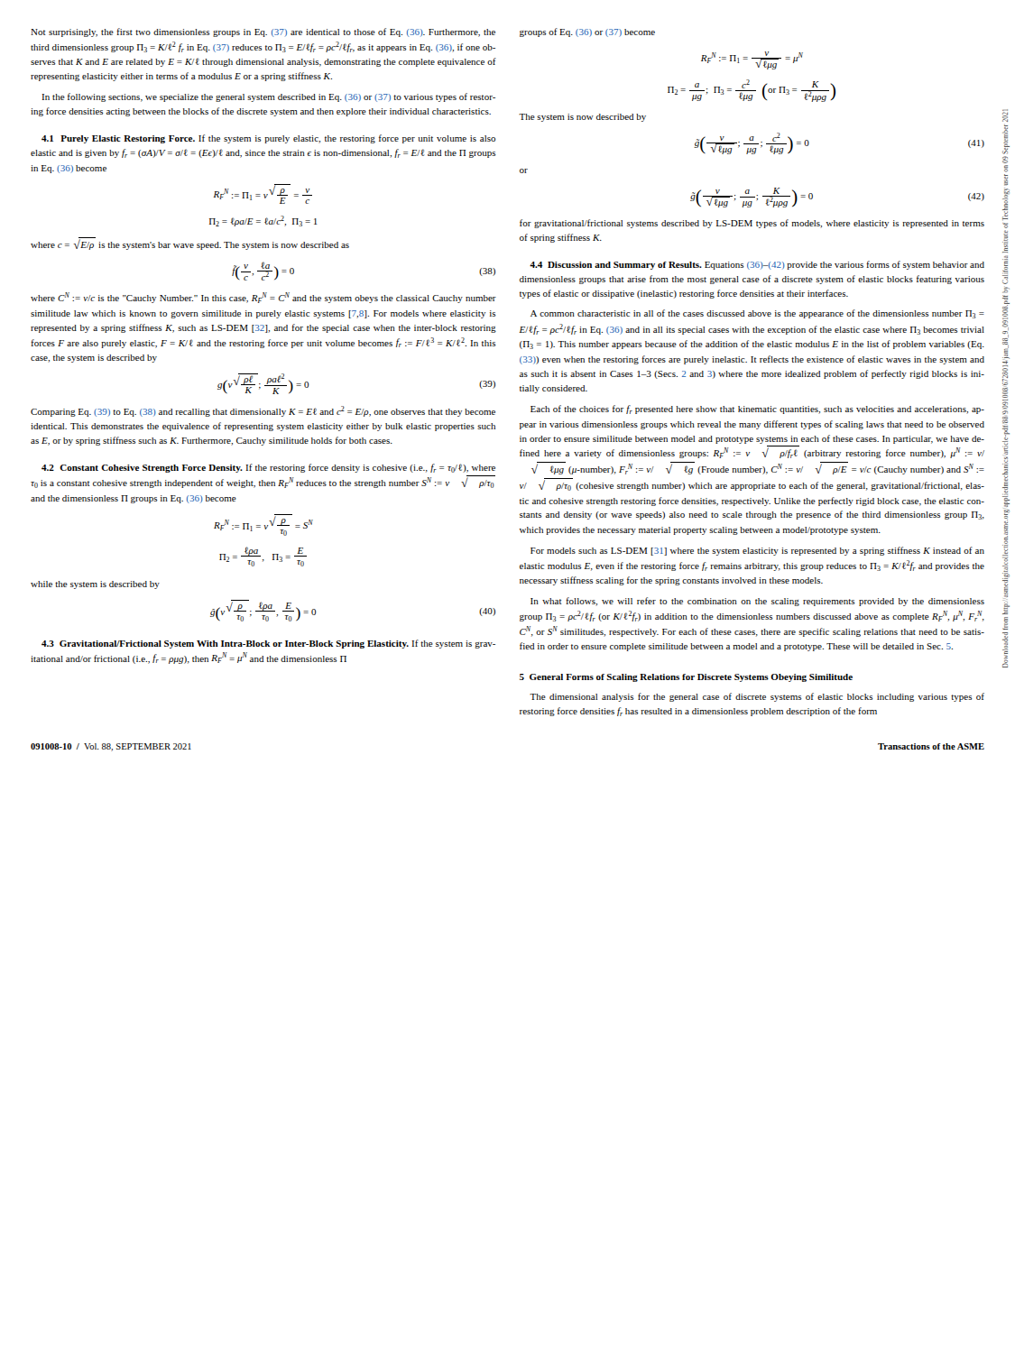Downloaded from http://asmedigitalcollection.asme.org/appliedmechanics/article-pdf/88/9/091008/6728014/jam_88_9_091008.pdf by California Institute of Technology user on 09 September 2021
Not surprisingly, the first two dimensionless groups in Eq. (37) are identical to those of Eq. (36). Furthermore, the third dimensionless group Π3 = K/ℓ2 fr in Eq. (37) reduces to Π3 = E/ℓfr = ρc2/ℓfr, as it appears in Eq. (36), if one observes that K and E are related by E = K/ℓ through dimensional analysis, demonstrating the complete equivalence of representing elasticity either in terms of a modulus E or a spring stiffness K.
In the following sections, we specialize the general system described in Eq. (36) or (37) to various types of restoring force densities acting between the blocks of the discrete system and then explore their individual characteristics.
4.1 Purely Elastic Restoring Force. If the system is purely elastic, the restoring force per unit volume is also elastic and is given by fr = (σA)/V = σ/ℓ = (Eϵ)/ℓ and, since the strain ϵ is non-dimensional, fr = E/ℓ and the Π groups in Eq. (36) become
RFN := Π1 = vρE = vc
Π2 = ℓρa/E = ℓa/c2, Π3 = 1
where c = E/ρ is the system's bar wave speed. The system is now described as
f̃(vc, ℓa c2) = 0(38)
where CN := v/c is the "Cauchy Number." In this case, RFN = CN and the system obeys the classical Cauchy number similitude law which is known to govern similitude in purely elastic systems [7,8]. For models where elasticity is represented by a spring stiffness K, such as LS-DEM [32], and for the special case when the inter-block restoring forces F are also purely elastic, F = K/ℓ and the restoring force per unit volume becomes fr := F/ℓ3 = K/ℓ2. In this case, the system is described by
g(vρℓ K; ρaℓ2 K) = 0(39)
Comparing Eq. (39) to Eq. (38) and recalling that dimensionally K = Eℓ and c2 = E/ρ, one observes that they become identical. This demonstrates the equivalence of representing system elasticity either by bulk elastic properties such as E, or by spring stiffness such as K. Furthermore, Cauchy similitude holds for both cases.
4.2 Constant Cohesive Strength Force Density. If the restoring force density is cohesive (i.e., fr = τ0/ℓ), where τ0 is a constant cohesive strength independent of weight, then RFN reduces to the strength number SN := vρ/τ0 and the dimensionless Π groups in Eq. (36) become
RFN := Π1 = vρτ0 = SN
Π2 = ℓρa τ0, Π3 = Eτ0
while the system is described by
ĝ(vρτ0; ℓρa τ0, Eτ0) = 0(40)
4.3 Gravitational/Frictional System With Intra-Block or Inter-Block Spring Elasticity. If the system is gravitational and/or frictional (i.e., fr = ρμg), then RFN = μN and the dimensionless Π
groups of Eq. (36) or (37) become
RFN := Π1 = vℓμg = μN
Π2 = aμg; Π3 = c2 ℓμg (or Π3 = Kℓ2μρg)
The system is now described by
g̃(vℓμg; aμg; c2 ℓμg) = 0(41)
or
g̃(vℓμg; aμg; Kℓ2μρg) = 0(42)
for gravitational/frictional systems described by LS-DEM types of models, where elasticity is represented in terms of spring stiffness K.
4.4 Discussion and Summary of Results. Equations (36)–(42) provide the various forms of system behavior and dimensionless groups that arise from the most general case of a discrete system of elastic blocks featuring various types of elastic or dissipative (inelastic) restoring force densities at their interfaces.
A common characteristic in all of the cases discussed above is the appearance of the dimensionless number Π3 = E/ℓfr = ρc2/ℓfr in Eq. (36) and in all its special cases with the exception of the elastic case where Π3 becomes trivial (Π3 = 1). This number appears because of the addition of the elastic modulus E in the list of problem variables (Eq. (33)) even when the restoring forces are purely inelastic. It reflects the existence of elastic waves in the system and as such it is absent in Cases 1–3 (Secs. 2 and 3) where the more idealized problem of perfectly rigid blocks is initially considered.
Each of the choices for fr presented here show that kinematic quantities, such as velocities and accelerations, appear in various dimensionless groups which reveal the many different types of scaling laws that need to be observed in order to ensure similitude between model and prototype systems in each of these cases. In particular, we have defined here a variety of dimensionless groups: RFN := vρ/frℓ (arbitrary restoring force number), μN := v/ℓμg (μ-number), FrN := v/ℓg (Froude number), CN := v/ρ/E = v/c (Cauchy number) and SN := v/ρ/τ0 (cohesive strength number) which are appropriate to each of the general, gravitational/frictional, elastic and cohesive strength restoring force densities, respectively. Unlike the perfectly rigid block case, the elastic constants and density (or wave speeds) also need to scale through the presence of the third dimensionless group Π3, which provides the necessary material property scaling between a model/prototype system.
For models such as LS-DEM [31] where the system elasticity is represented by a spring stiffness K instead of an elastic modulus E, even if the restoring force fr remains arbitrary, this group reduces to Π3 = K/ℓ2fr and provides the necessary stiffness scaling for the spring constants involved in these models.
In what follows, we will refer to the combination on the scaling requirements provided by the dimensionless group Π3 = ρc2/ℓfr (or K/ℓ2fr) in addition to the dimensionless numbers discussed above as complete RFN, μN, FrN, CN, or SN similitudes, respectively. For each of these cases, there are specific scaling relations that need to be satisfied in order to ensure complete similitude between a model and a prototype. These will be detailed in Sec. 5.
5 General Forms of Scaling Relations for Discrete Systems Obeying Similitude
The dimensional analysis for the general case of discrete systems of elastic blocks including various types of restoring force densities fr has resulted in a dimensionless problem description of the form
091008-10 / Vol. 88, SEPTEMBER 2021
Transactions of the ASME